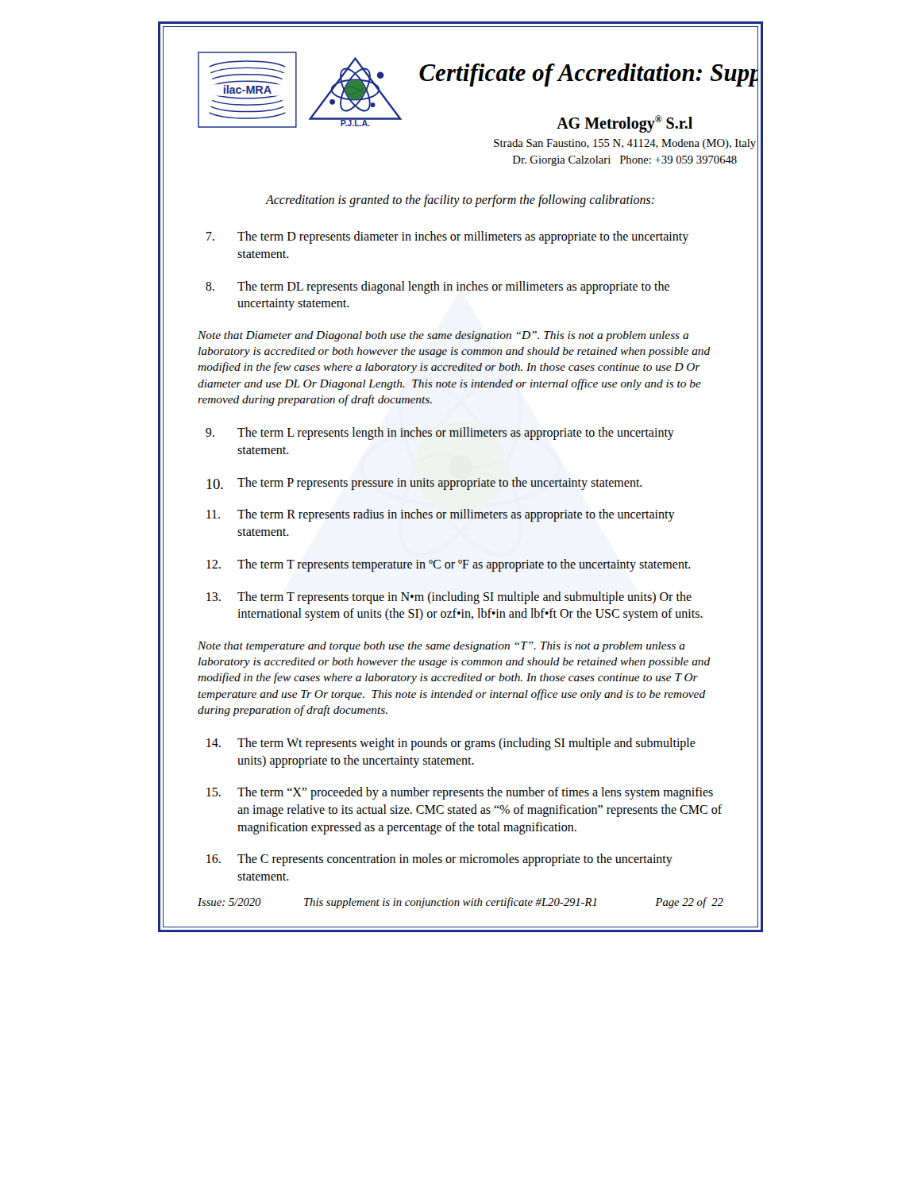ilac-MRA
P.J.L.A.
Certificate of Accreditation: Supplement
AG Metrology® S.r.l
Strada San Faustino, 155 N, 41124, Modena (MO), Italy
Dr. Giorgia Calzolari Phone: +39 059 3970648
Accreditation is granted to the facility to perform the following calibrations:
7. The term D represents diameter in inches or millimeters as appropriate to the uncertainty statement.
8. The term DL represents diagonal length in inches or millimeters as appropriate to the uncertainty statement.
Note that Diameter and Diagonal both use the same designation “D”. This is not a problem unless a laboratory is accredited or both however the usage is common and should be retained when possible and modified in the few cases where a laboratory is accredited or both. In those cases continue to use D Or diameter and use DL Or Diagonal Length. This note is intended or internal office use only and is to be removed during preparation of draft documents.
9. The term L represents length in inches or millimeters as appropriate to the uncertainty statement.
10. The term P represents pressure in units appropriate to the uncertainty statement.
11. The term R represents radius in inches or millimeters as appropriate to the uncertainty statement.
12. The term T represents temperature in ºC or ºF as appropriate to the uncertainty statement.
13. The term T represents torque in N•m (including SI multiple and submultiple units) Or the international system of units (the SI) or ozf•in, lbf•in and lbf•ft Or the USC system of units.
Note that temperature and torque both use the same designation “T”. This is not a problem unless a laboratory is accredited or both however the usage is common and should be retained when possible and modified in the few cases where a laboratory is accredited or both. In those cases continue to use T Or temperature and use Tr Or torque. This note is intended or internal office use only and is to be removed during preparation of draft documents.
14. The term Wt represents weight in pounds or grams (including SI multiple and submultiple units) appropriate to the uncertainty statement.
15. The term “X” proceeded by a number represents the number of times a lens system magnifies an image relative to its actual size. CMC stated as “% of magnification” represents the CMC of magnification expressed as a percentage of the total magnification.
16. The C represents concentration in moles or micromoles appropriate to the uncertainty statement.
Issue: 5/2020
This supplement is in conjunction with certificate #L20-291-R1
Page 22 of 22